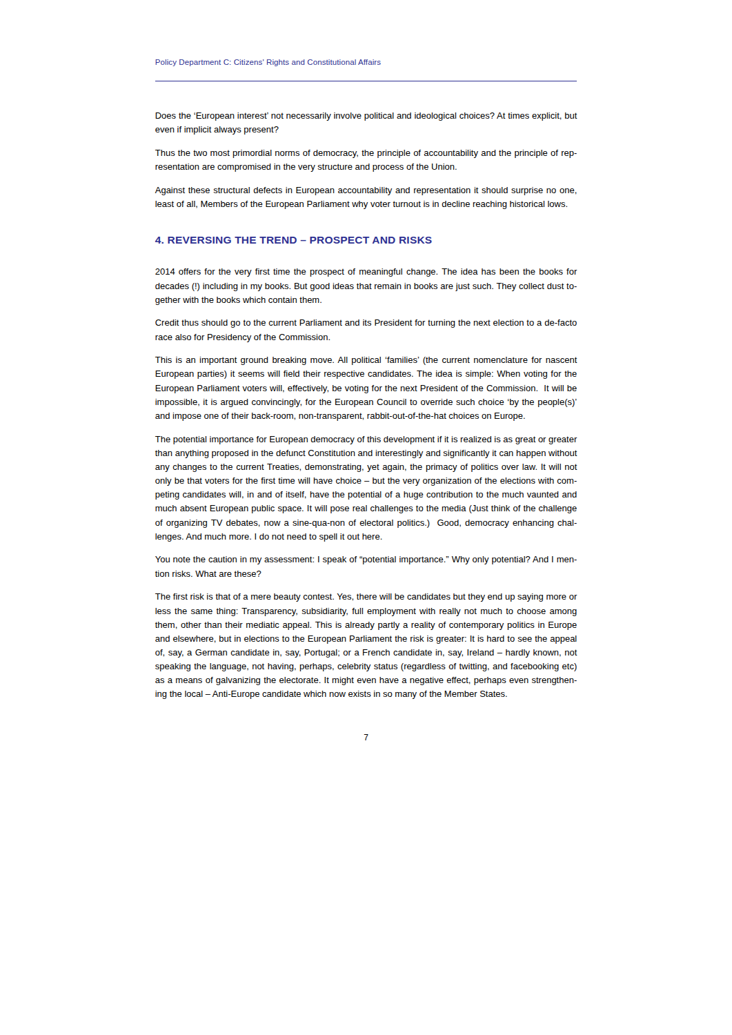Policy Department C: Citizens' Rights and Constitutional Affairs
Does the ‘European interest’ not necessarily involve political and ideological choices? At times explicit, but even if implicit always present?
Thus the two most primordial norms of democracy, the principle of accountability and the principle of representation are compromised in the very structure and process of the Union.
Against these structural defects in European accountability and representation it should surprise no one, least of all, Members of the European Parliament why voter turnout is in decline reaching historical lows.
4. Reversing the Trend – Prospect and Risks
2014 offers for the very first time the prospect of meaningful change. The idea has been the books for decades (!) including in my books. But good ideas that remain in books are just such. They collect dust together with the books which contain them.
Credit thus should go to the current Parliament and its President for turning the next election to a de-facto race also for Presidency of the Commission.
This is an important ground breaking move. All political ‘families’ (the current nomenclature for nascent European parties) it seems will field their respective candidates. The idea is simple: When voting for the European Parliament voters will, effectively, be voting for the next President of the Commission. It will be impossible, it is argued convincingly, for the European Council to override such choice ‘by the people(s)’ and impose one of their back-room, non-transparent, rabbit-out-of-the-hat choices on Europe.
The potential importance for European democracy of this development if it is realized is as great or greater than anything proposed in the defunct Constitution and interestingly and significantly it can happen without any changes to the current Treaties, demonstrating, yet again, the primacy of politics over law. It will not only be that voters for the first time will have choice – but the very organization of the elections with competing candidates will, in and of itself, have the potential of a huge contribution to the much vaunted and much absent European public space. It will pose real challenges to the media (Just think of the challenge of organizing TV debates, now a sine-qua-non of electoral politics.) Good, democracy enhancing challenges. And much more. I do not need to spell it out here.
You note the caution in my assessment: I speak of “potential importance.” Why only potential? And I mention risks. What are these?
The first risk is that of a mere beauty contest. Yes, there will be candidates but they end up saying more or less the same thing: Transparency, subsidiarity, full employment with really not much to choose among them, other than their mediatic appeal. This is already partly a reality of contemporary politics in Europe and elsewhere, but in elections to the European Parliament the risk is greater: It is hard to see the appeal of, say, a German candidate in, say, Portugal; or a French candidate in, say, Ireland – hardly known, not speaking the language, not having, perhaps, celebrity status (regardless of twitting, and facebooking etc) as a means of galvanizing the electorate. It might even have a negative effect, perhaps even strengthening the local – Anti-Europe candidate which now exists in so many of the Member States.
7